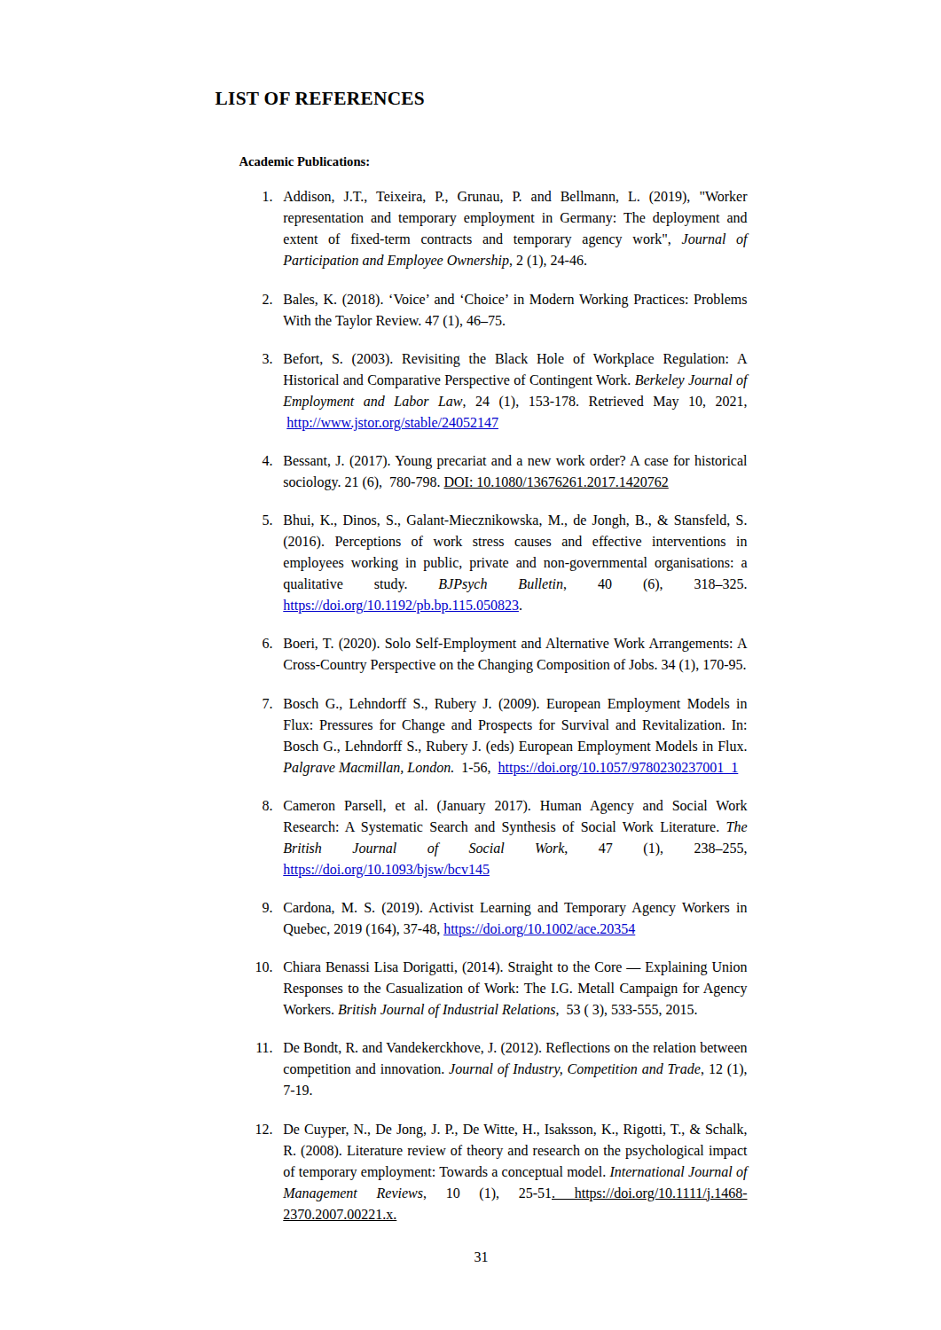LIST OF REFERENCES
Academic Publications:
Addison, J.T., Teixeira, P., Grunau, P. and Bellmann, L. (2019), "Worker representation and temporary employment in Germany: The deployment and extent of fixed-term contracts and temporary agency work", Journal of Participation and Employee Ownership, 2 (1), 24-46.
Bales, K. (2018). ‘Voice’ and ‘Choice’ in Modern Working Practices: Problems With the Taylor Review. 47 (1), 46–75.
Befort, S. (2003). Revisiting the Black Hole of Workplace Regulation: A Historical and Comparative Perspective of Contingent Work. Berkeley Journal of Employment and Labor Law, 24 (1), 153-178. Retrieved May 10, 2021, http://www.jstor.org/stable/24052147
Bessant, J. (2017). Young precariat and a new work order? A case for historical sociology. 21 (6), 780-798. DOI: 10.1080/13676261.2017.1420762
Bhui, K., Dinos, S., Galant-Miecznikowska, M., de Jongh, B., & Stansfeld, S. (2016). Perceptions of work stress causes and effective interventions in employees working in public, private and non-governmental organisations: a qualitative study. BJPsych Bulletin, 40 (6), 318–325. https://doi.org/10.1192/pb.bp.115.050823.
Boeri, T. (2020). Solo Self-Employment and Alternative Work Arrangements: A Cross-Country Perspective on the Changing Composition of Jobs. 34 (1), 170-95.
Bosch G., Lehndorff S., Rubery J. (2009). European Employment Models in Flux: Pressures for Change and Prospects for Survival and Revitalization. In: Bosch G., Lehndorff S., Rubery J. (eds) European Employment Models in Flux. Palgrave Macmillan, London. 1-56, https://doi.org/10.1057/9780230237001_1
Cameron Parsell, et al. (January 2017). Human Agency and Social Work Research: A Systematic Search and Synthesis of Social Work Literature. The British Journal of Social Work, 47 (1), 238–255, https://doi.org/10.1093/bjsw/bcv145
Cardona, M. S. (2019). Activist Learning and Temporary Agency Workers in Quebec, 2019 (164), 37-48, https://doi.org/10.1002/ace.20354
Chiara Benassi Lisa Dorigatti, (2014). Straight to the Core — Explaining Union Responses to the Casualization of Work: The I.G. Metall Campaign for Agency Workers. British Journal of Industrial Relations, 53 ( 3), 533-555, 2015.
De Bondt, R. and Vandekerckhove, J. (2012). Reflections on the relation between competition and innovation. Journal of Industry, Competition and Trade, 12 (1), 7-19.
De Cuyper, N., De Jong, J. P., De Witte, H., Isaksson, K., Rigotti, T., & Schalk, R. (2008). Literature review of theory and research on the psychological impact of temporary employment: Towards a conceptual model. International Journal of Management Reviews, 10 (1), 25-51. https://doi.org/10.1111/j.1468-2370.2007.00221.x.
31